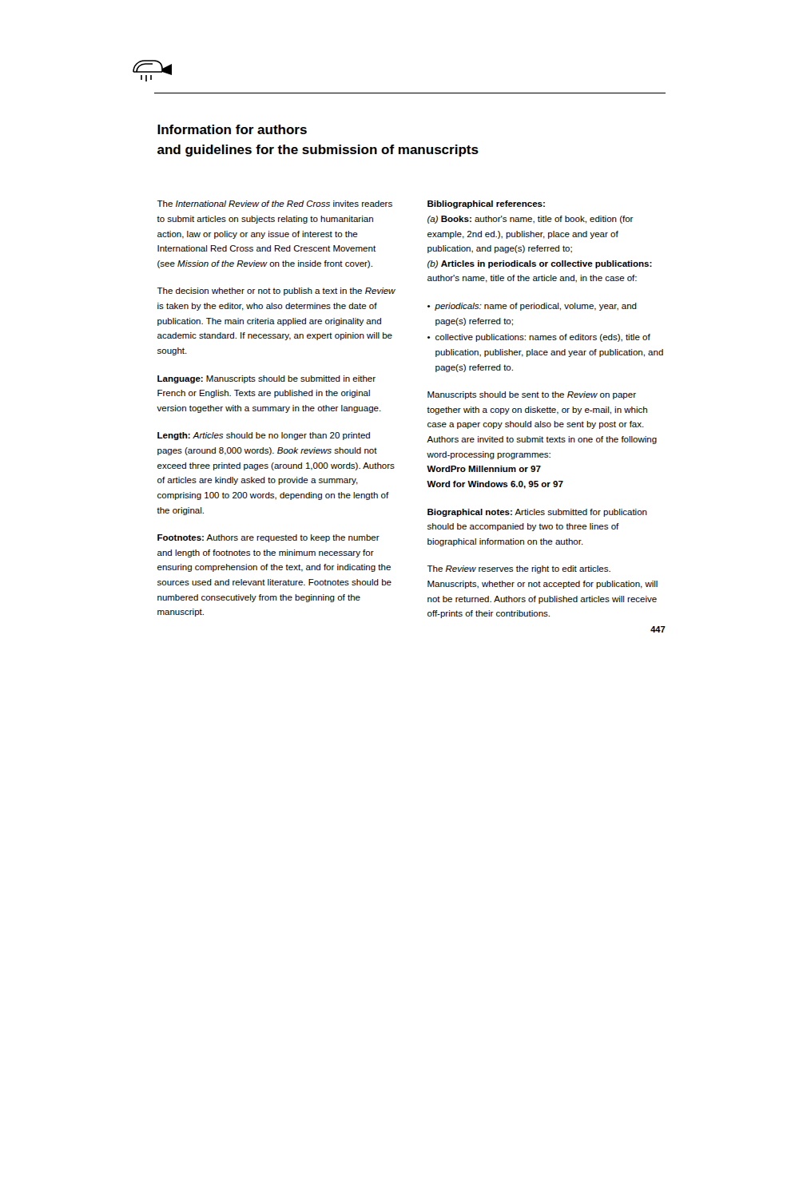Information for authors
and guidelines for the submission of manuscripts
The International Review of the Red Cross invites readers to submit articles on subjects relating to humanitarian action, law or policy or any issue of interest to the International Red Cross and Red Crescent Movement (see Mission of the Review on the inside front cover).
The decision whether or not to publish a text in the Review is taken by the editor, who also determines the date of publication. The main criteria applied are originality and academic standard. If necessary, an expert opinion will be sought.
Language: Manuscripts should be submitted in either French or English. Texts are published in the original version together with a summary in the other language.
Length: Articles should be no longer than 20 printed pages (around 8,000 words). Book reviews should not exceed three printed pages (around 1,000 words). Authors of articles are kindly asked to provide a summary, comprising 100 to 200 words, depending on the length of the original.
Footnotes: Authors are requested to keep the number and length of footnotes to the minimum necessary for ensuring comprehension of the text, and for indicating the sources used and relevant literature. Footnotes should be numbered consecutively from the beginning of the manuscript.
Bibliographical references:
(a) Books: author's name, title of book, edition (for example, 2nd ed.), publisher, place and year of publication, and page(s) referred to;
(b) Articles in periodicals or collective publications: author's name, title of the article and, in the case of:
periodicals: name of periodical, volume, year, and page(s) referred to;
collective publications: names of editors (eds), title of publication, publisher, place and year of publication, and page(s) referred to.
Manuscripts should be sent to the Review on paper together with a copy on diskette, or by e-mail, in which case a paper copy should also be sent by post or fax. Authors are invited to submit texts in one of the following word-processing programmes:
WordPro Millennium or 97
Word for Windows 6.0, 95 or 97
Biographical notes: Articles submitted for publication should be accompanied by two to three lines of biographical information on the author.
The Review reserves the right to edit articles. Manuscripts, whether or not accepted for publication, will not be returned. Authors of published articles will receive off-prints of their contributions.
447